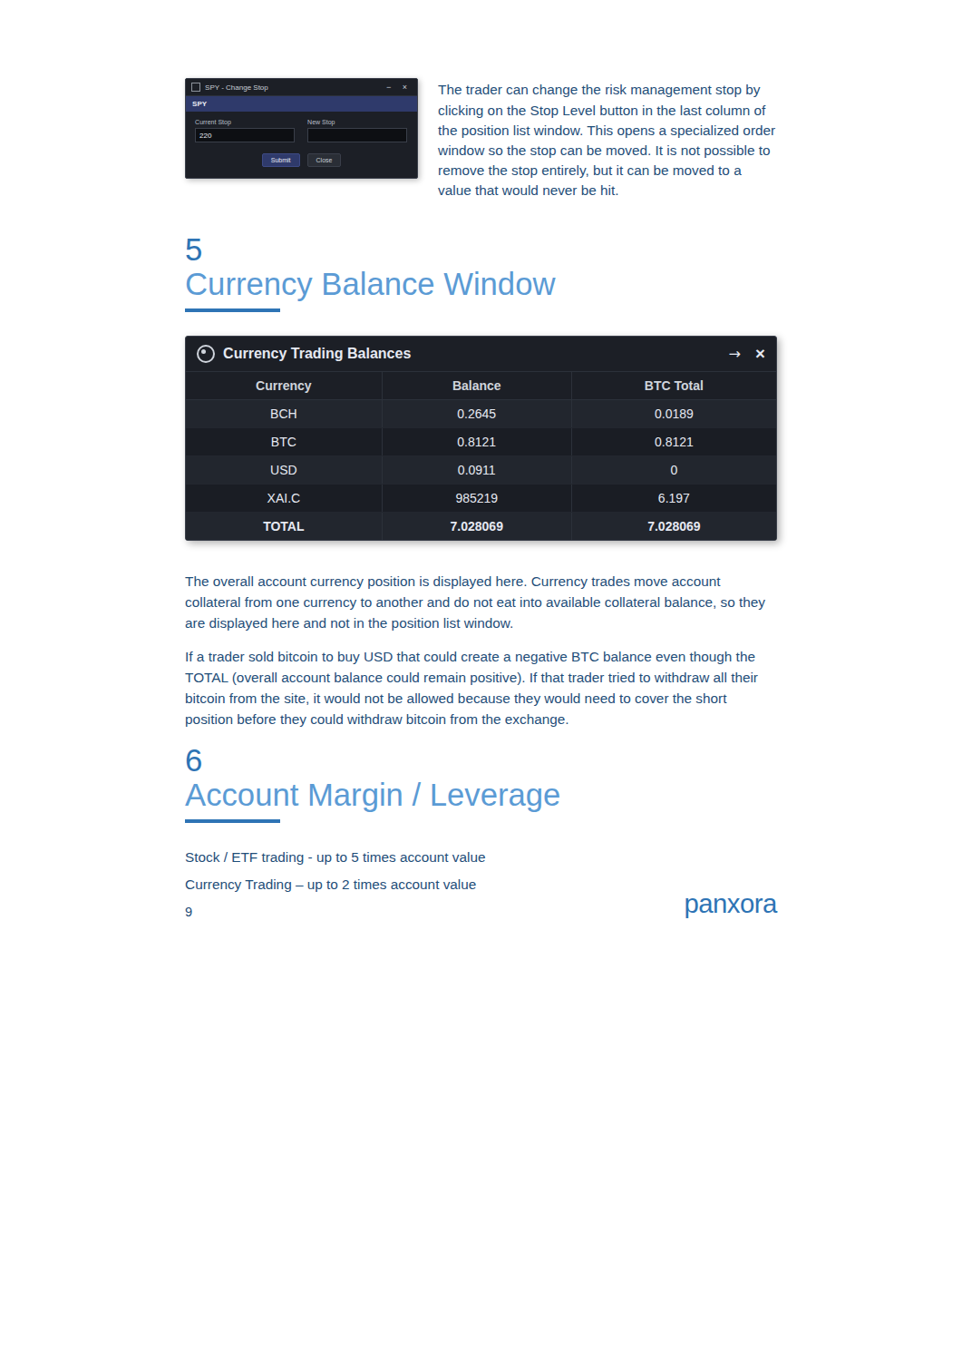SPY - Change Stop
− ×
SPY
Current Stop New Stop
220
Submit Close
The trader can change the risk management stop by clicking on the Stop Level button in the last column of the position list window. This opens a specialized order window so the stop can be moved. It is not possible to remove the stop entirely, but it can be moved to a value that would never be hit.
5
Currency Balance Window
Currency Trading Balances
↗ ×
| Currency | Balance | BTC Total |
| --- | --- | --- |
| BCH | 0.2645 | 0.0189 |
| BTC | 0.8121 | 0.8121 |
| USD | 0.0911 | 0 |
| XAI.C | 985219 | 6.197 |
| TOTAL | 7.028069 | 7.028069 |
The overall account currency position is displayed here. Currency trades move account collateral from one currency to another and do not eat into available collateral balance, so they are displayed here and not in the position list window.
If a trader sold bitcoin to buy USD that could create a negative BTC balance even though the TOTAL (overall account balance could remain positive). If that trader tried to withdraw all their bitcoin from the site, it would not be allowed because they would need to cover the short position before they could withdraw bitcoin from the exchange.
6
Account Margin / Leverage
Stock / ETF trading - up to 5 times account value
Currency Trading – up to 2 times account value
9
panxora